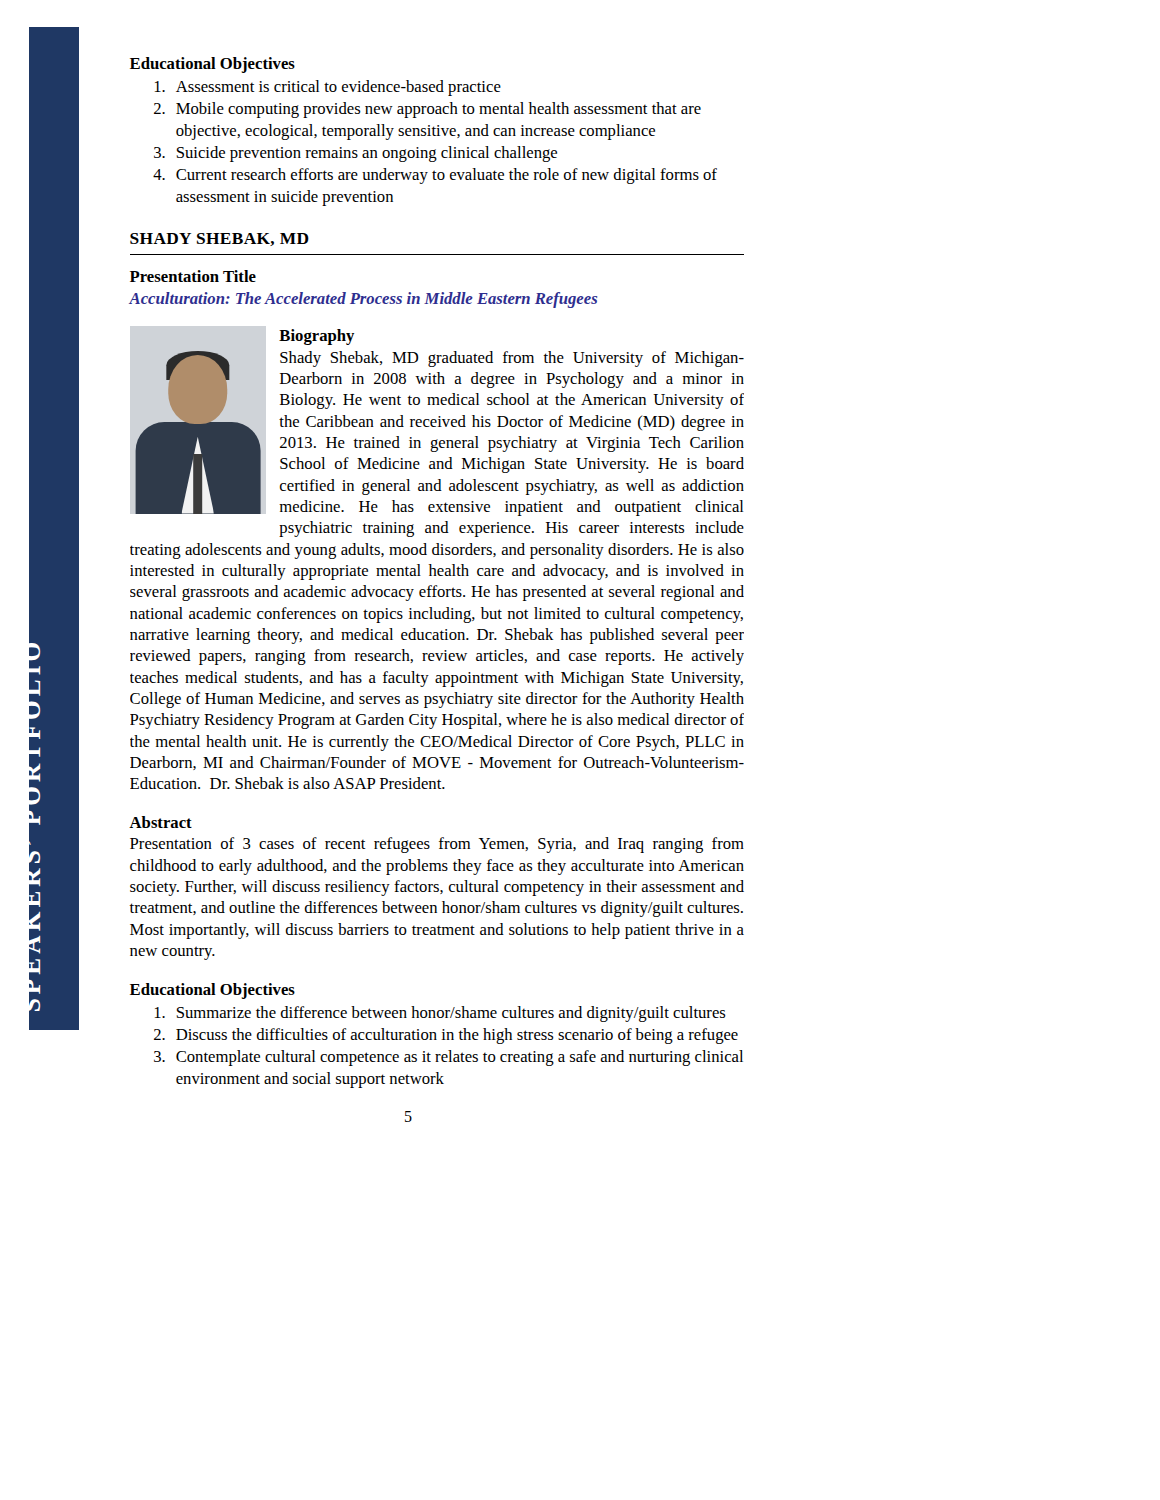SPEAKERS’ PORTFOLIO
Educational Objectives
Assessment is critical to evidence-based practice
Mobile computing provides new approach to mental health assessment that are objective, ecological, temporally sensitive, and can increase compliance
Suicide prevention remains an ongoing clinical challenge
Current research efforts are underway to evaluate the role of new digital forms of assessment in suicide prevention
SHADY SHEBAK, MD
Presentation Title
Acculturation: The Accelerated Process in Middle Eastern Refugees
Biography
Shady Shebak, MD graduated from the University of Michigan-Dearborn in 2008 with a degree in Psychology and a minor in Biology. He went to medical school at the American University of the Caribbean and received his Doctor of Medicine (MD) degree in 2013. He trained in general psychiatry at Virginia Tech Carilion School of Medicine and Michigan State University. He is board certified in general and adolescent psychiatry, as well as addiction medicine. He has extensive inpatient and outpatient clinical psychiatric training and experience. His career interests include treating adolescents and young adults, mood disorders, and personality disorders. He is also interested in culturally appropriate mental health care and advocacy, and is involved in several grassroots and academic advocacy efforts. He has presented at several regional and national academic conferences on topics including, but not limited to cultural competency, narrative learning theory, and medical education. Dr. Shebak has published several peer reviewed papers, ranging from research, review articles, and case reports. He actively teaches medical students, and has a faculty appointment with Michigan State University, College of Human Medicine, and serves as psychiatry site director for the Authority Health Psychiatry Residency Program at Garden City Hospital, where he is also medical director of the mental health unit. He is currently the CEO/Medical Director of Core Psych, PLLC in Dearborn, MI and Chairman/Founder of MOVE - Movement for Outreach-Volunteerism-Education. Dr. Shebak is also ASAP President.
Abstract
Presentation of 3 cases of recent refugees from Yemen, Syria, and Iraq ranging from childhood to early adulthood, and the problems they face as they acculturate into American society. Further, will discuss resiliency factors, cultural competency in their assessment and treatment, and outline the differences between honor/sham cultures vs dignity/guilt cultures. Most importantly, will discuss barriers to treatment and solutions to help patient thrive in a new country.
Educational Objectives
Summarize the difference between honor/shame cultures and dignity/guilt cultures
Discuss the difficulties of acculturation in the high stress scenario of being a refugee
Contemplate cultural competence as it relates to creating a safe and nurturing clinical environment and social support network
5